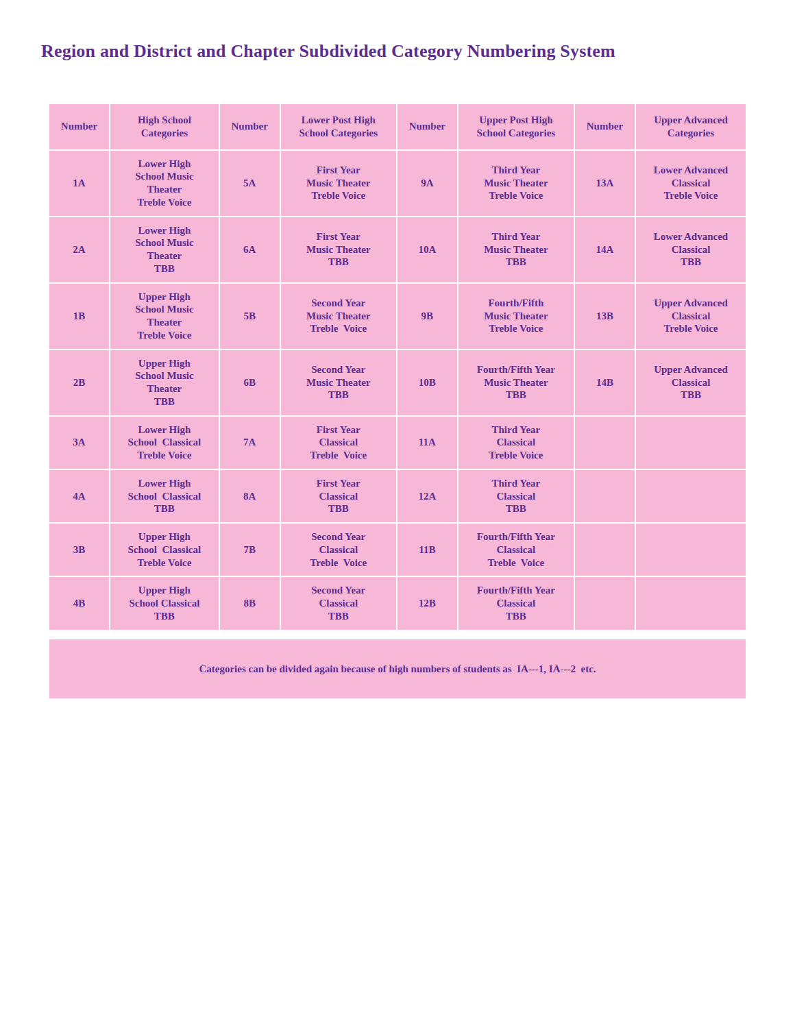Region and District and Chapter Subdivided Category Numbering System
| Number | High School Categories | Number | Lower Post High School Categories | Number | Upper Post High School Categories | Number | Upper Advanced Categories |
| --- | --- | --- | --- | --- | --- | --- | --- |
| 1A | Lower High School Music Theater Treble Voice | 5A | First Year Music Theater Treble Voice | 9A | Third Year Music Theater Treble Voice | 13A | Lower Advanced Classical Treble Voice |
| 2A | Lower High School Music Theater TBB | 6A | First Year Music Theater TBB | 10A | Third Year Music Theater TBB | 14A | Lower Advanced Classical TBB |
| 1B | Upper High School Music Theater Treble Voice | 5B | Second Year Music Theater Treble Voice | 9B | Fourth/Fifth Music Theater Treble Voice | 13B | Upper Advanced Classical Treble Voice |
| 2B | Upper High School Music Theater TBB | 6B | Second Year Music Theater TBB | 10B | Fourth/Fifth Year Music Theater TBB | 14B | Upper Advanced Classical TBB |
| 3A | Lower High School Classical Treble Voice | 7A | First Year Classical Treble Voice | 11A | Third Year Classical Treble Voice | | |
| 4A | Lower High School Classical TBB | 8A | First Year Classical TBB | 12A | Third Year Classical TBB | | |
| 3B | Upper High School Classical Treble Voice | 7B | Second Year Classical Treble Voice | 11B | Fourth/Fifth Year Classical Treble Voice | | |
| 4B | Upper High School Classical TBB | 8B | Second Year Classical TBB | 12B | Fourth/Fifth Year Classical TBB | | |
| Categories can be divided again because of high numbers of students as IA---1, IA---2 etc. |